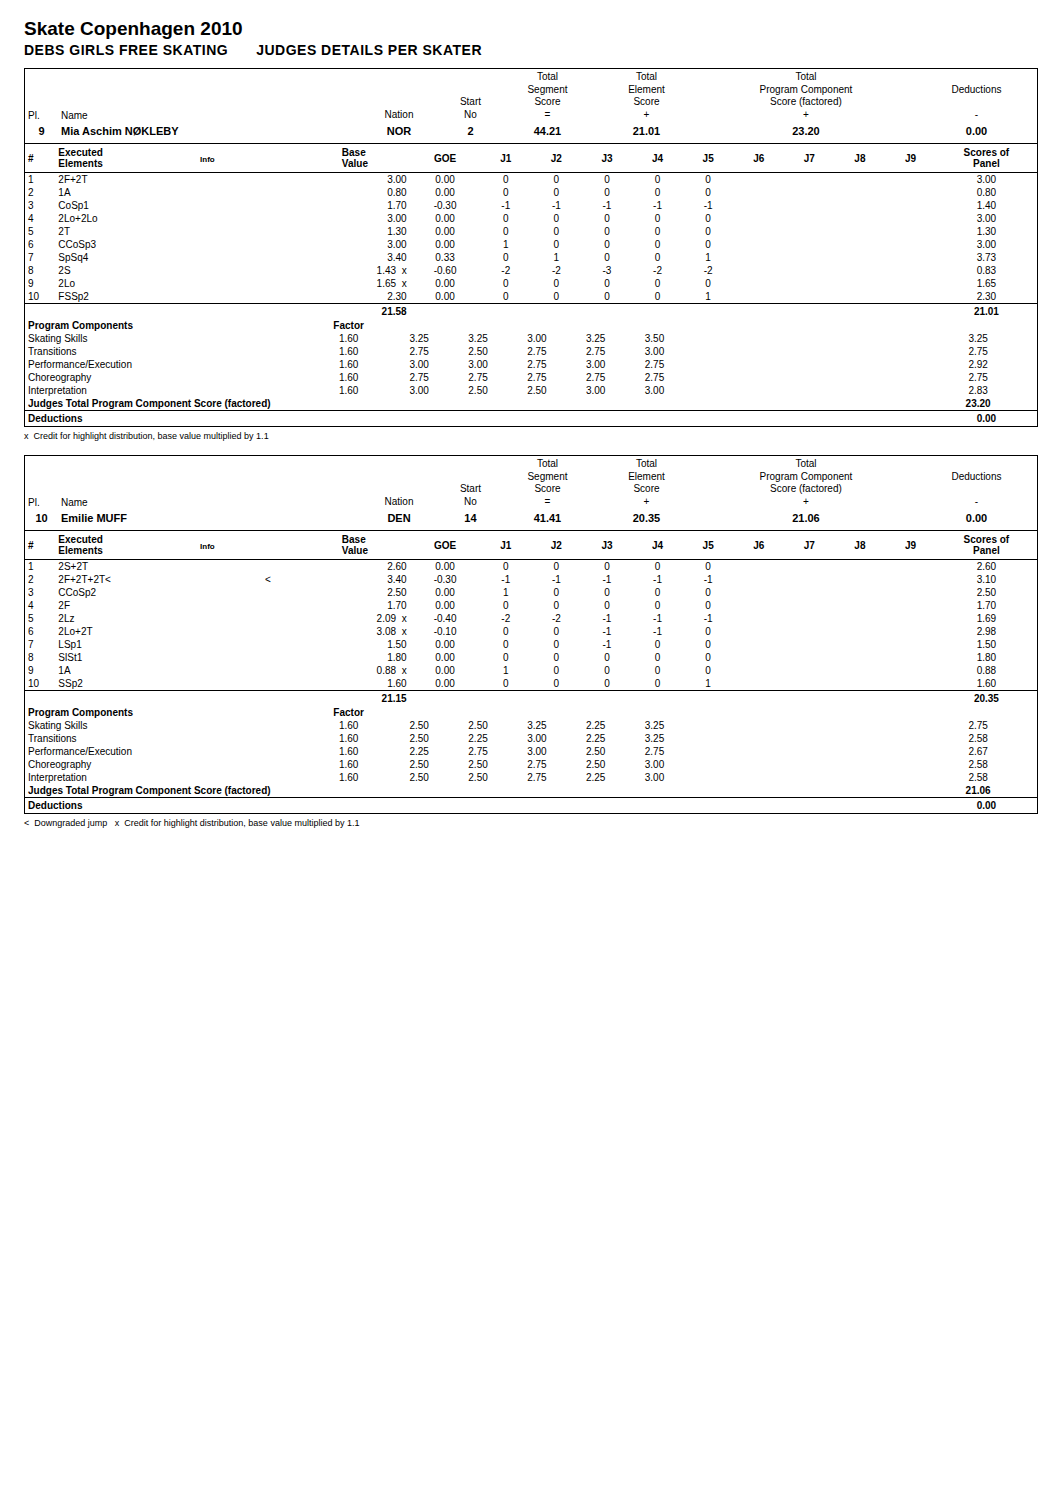Skate Copenhagen 2010
DEBS GIRLS FREE SKATING JUDGES DETAILS PER SKATER
| Pl. | Name | Nation | Start No | Total Segment Score = | Total Element Score + | Total Program Component Score (factored) + | Deductions - |
| 9 | Mia Aschim NØKLEBY | NOR | 2 | 44.21 | 21.01 | 23.20 | 0.00 |
| # | Executed Elements | Info | Base Value | GOE | J1 | J2 | J3 | J4 | J5 | J6 | J7 | J8 | J9 | Scores of Panel |
| --- | --- | --- | --- | --- | --- | --- | --- | --- | --- | --- | --- | --- | --- | --- |
| 1 | 2F+2T | | 3.00 | 0.00 | 0 | 0 | 0 | 0 | 0 | | | | | 3.00 |
| 2 | 1A | | 0.80 | 0.00 | 0 | 0 | 0 | 0 | 0 | | | | | 0.80 |
| 3 | CoSp1 | | 1.70 | -0.30 | -1 | -1 | -1 | -1 | -1 | | | | | 1.40 |
| 4 | 2Lo+2Lo | | 3.00 | 0.00 | 0 | 0 | 0 | 0 | 0 | | | | | 3.00 |
| 5 | 2T | | 1.30 | 0.00 | 0 | 0 | 0 | 0 | 0 | | | | | 1.30 |
| 6 | CCoSp3 | | 3.00 | 0.00 | 1 | 0 | 0 | 0 | 0 | | | | | 3.00 |
| 7 | SpSq4 | | 3.40 | 0.33 | 0 | 1 | 0 | 0 | 1 | | | | | 3.73 |
| 8 | 2S | | 1.43 x | -0.60 | -2 | -2 | -3 | -2 | -2 | | | | | 0.83 |
| 9 | 2Lo | | 1.65 x | 0.00 | 0 | 0 | 0 | 0 | 0 | | | | | 1.65 |
| 10 | FSSp2 | | 2.30 | 0.00 | 0 | 0 | 0 | 0 | 1 | | | | | 2.30 |
| | | | 21.58 | | | | | | | | | | | 21.01 |
| Program Components | Factor | | | | | | | | | | |
| Skating Skills | 1.60 | 3.25 | 3.25 | 3.00 | 3.25 | 3.50 | | | | | 3.25 |
| Transitions | 1.60 | 2.75 | 2.50 | 2.75 | 2.75 | 3.00 | | | | | 2.75 |
| Performance/Execution | 1.60 | 3.00 | 3.00 | 2.75 | 3.00 | 2.75 | | | | | 2.92 |
| Choreography | 1.60 | 2.75 | 2.75 | 2.75 | 2.75 | 2.75 | | | | | 2.75 |
| Interpretation | 1.60 | 3.00 | 2.50 | 2.50 | 3.00 | 3.00 | | | | | 2.83 |
| Judges Total Program Component Score (factored) | | | | | | | | | | 23.20 |
| Deductions | | 0.00 |
x Credit for highlight distribution, base value multiplied by 1.1
| Pl. | Name | Nation | Start No | Total Segment Score = | Total Element Score + | Total Program Component Score (factored) + | Deductions - |
| 10 | Emilie MUFF | DEN | 14 | 41.41 | 20.35 | 21.06 | 0.00 |
| # | Executed Elements | Info | Base Value | GOE | J1 | J2 | J3 | J4 | J5 | J6 | J7 | J8 | J9 | Scores of Panel |
| --- | --- | --- | --- | --- | --- | --- | --- | --- | --- | --- | --- | --- | --- | --- |
| 1 | 2S+2T | | 2.60 | 0.00 | 0 | 0 | 0 | 0 | 0 | | | | | 2.60 |
| 2 | 2F+2T+2T< | < | 3.40 | -0.30 | -1 | -1 | -1 | -1 | -1 | | | | | 3.10 |
| 3 | CCoSp2 | | 2.50 | 0.00 | 1 | 0 | 0 | 0 | 0 | | | | | 2.50 |
| 4 | 2F | | 1.70 | 0.00 | 0 | 0 | 0 | 0 | 0 | | | | | 1.70 |
| 5 | 2Lz | | 2.09 x | -0.40 | -2 | -2 | -1 | -1 | -1 | | | | | 1.69 |
| 6 | 2Lo+2T | | 3.08 x | -0.10 | 0 | 0 | -1 | -1 | 0 | | | | | 2.98 |
| 7 | LSp1 | | 1.50 | 0.00 | 0 | 0 | -1 | 0 | 0 | | | | | 1.50 |
| 8 | SlSt1 | | 1.80 | 0.00 | 0 | 0 | 0 | 0 | 0 | | | | | 1.80 |
| 9 | 1A | | 0.88 x | 0.00 | 1 | 0 | 0 | 0 | 0 | | | | | 0.88 |
| 10 | SSp2 | | 1.60 | 0.00 | 0 | 0 | 0 | 0 | 1 | | | | | 1.60 |
| | | | 21.15 | | | | | | | | | | | 20.35 |
| Program Components | Factor | | | | | | | | | | |
| Skating Skills | 1.60 | 2.50 | 2.50 | 3.25 | 2.25 | 3.25 | | | | | 2.75 |
| Transitions | 1.60 | 2.50 | 2.25 | 3.00 | 2.25 | 3.25 | | | | | 2.58 |
| Performance/Execution | 1.60 | 2.25 | 2.75 | 3.00 | 2.50 | 2.75 | | | | | 2.67 |
| Choreography | 1.60 | 2.50 | 2.50 | 2.75 | 2.50 | 3.00 | | | | | 2.58 |
| Interpretation | 1.60 | 2.50 | 2.50 | 2.75 | 2.25 | 3.00 | | | | | 2.58 |
| Judges Total Program Component Score (factored) | | | | | | | | | | 21.06 |
| Deductions | | 0.00 |
< Downgraded jump x Credit for highlight distribution, base value multiplied by 1.1